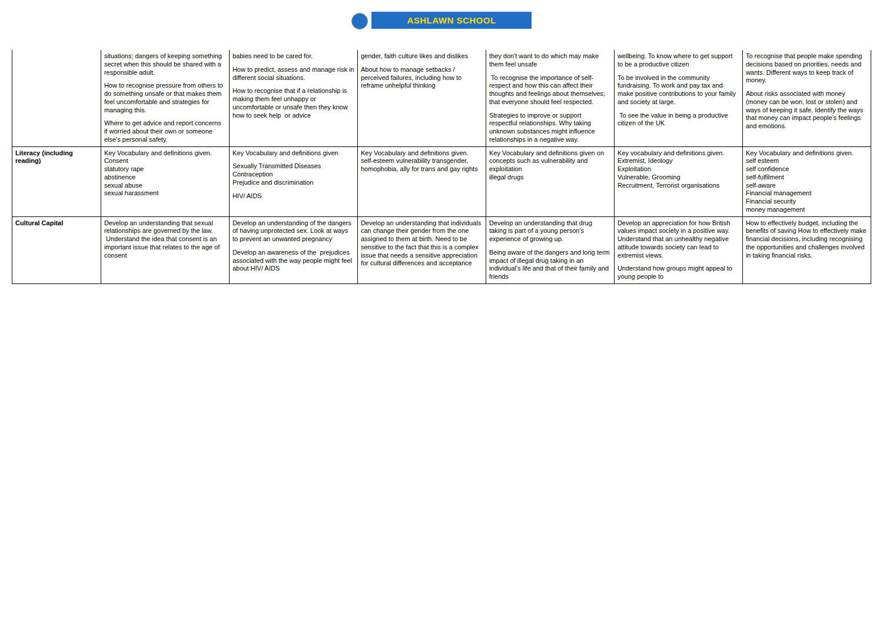ASHLAWN SCHOOL
| | situations; dangers of keeping something secret when this should be shared with a responsible adult. How to recognise pressure from others to do something unsafe or that makes them feel uncomfortable and strategies for managing this. Where to get advice and report concerns if worried about their own or someone else's personal safety. | babies need to be cared for. How to predict, assess and manage risk in different social situations. How to recognise that if a relationship is making them feel unhappy or uncomfortable or unsafe then they know how to seek help or advice | gender, faith culture likes and dislikes About how to manage setbacks / perceived failures, including how to reframe unhelpful thinking | they don't want to do which may make them feel unsafe To recognise the importance of self-respect and how this can affect their thoughts and feelings about themselves; that everyone should feel respected. Strategies to improve or support respectful relationships. Why taking unknown substances might influence relationships in a negative way. | wellbeing. To know where to get support to be a productive citizen To be involved in the community fundraising. To work and pay tax and make positive contributions to your family and society at large. To see the value in being a productive citizen of the UK | To recognise that people make spending decisions based on priorities, needs and wants. Different ways to keep track of money. About risks associated with money (money can be won, lost or stolen) and ways of keeping it safe. Identify the ways that money can impact people's feelings and emotions. |
| Literacy (including reading) | Key Vocabulary and definitions given. Consent statutory rape abstinence sexual abuse sexual harassment | Key Vocabulary and definitions given Sexually Transmitted Diseases Contraception Prejudice and discrimination HIV/ AIDS | Key Vocabulary and definitions given. self-esteem vulnerability transgender, homophobia, ally for trans and gay rights | Key Vocabulary and definitions given on concepts such as vulnerability and exploitation illegal drugs | Key vocabulary and definitions given. Extremist, Ideology Exploitation Vulnerable, Grooming Recruitment, Terrorist organisations | Key Vocabulary and definitions given. self esteem self confidence self-fulfilment self-aware Financial management Financial security money management |
| Cultural Capital | Develop an understanding that sexual relationships are governed by the law. Understand the idea that consent is an important issue that relates to the age of consent | Develop an understanding of the dangers of having unprotected sex. Look at ways to prevent an unwanted pregnancy Develop an awareness of the prejudices associated with the way people might feel about HIV/ AIDS | Develop an understanding that individuals can change their gender from the one assigned to them at birth. Need to be sensitive to the fact that this is a complex issue that needs a sensitive appreciation for cultural differences and acceptance | Develop an understanding that drug taking is part of a young person's experience of growing up. Being aware of the dangers and long term impact of illegal drug taking in an individual's life and that of their family and friends | Develop an appreciation for how British values impact society in a positive way. Understand that an unhealthy negative attitude towards society can lead to extremist views. Understand how groups might appeal to young people to | How to effectively budget, including the benefits of saving How to effectively make financial decisions, including recognising the opportunities and challenges involved in taking financial risks. |